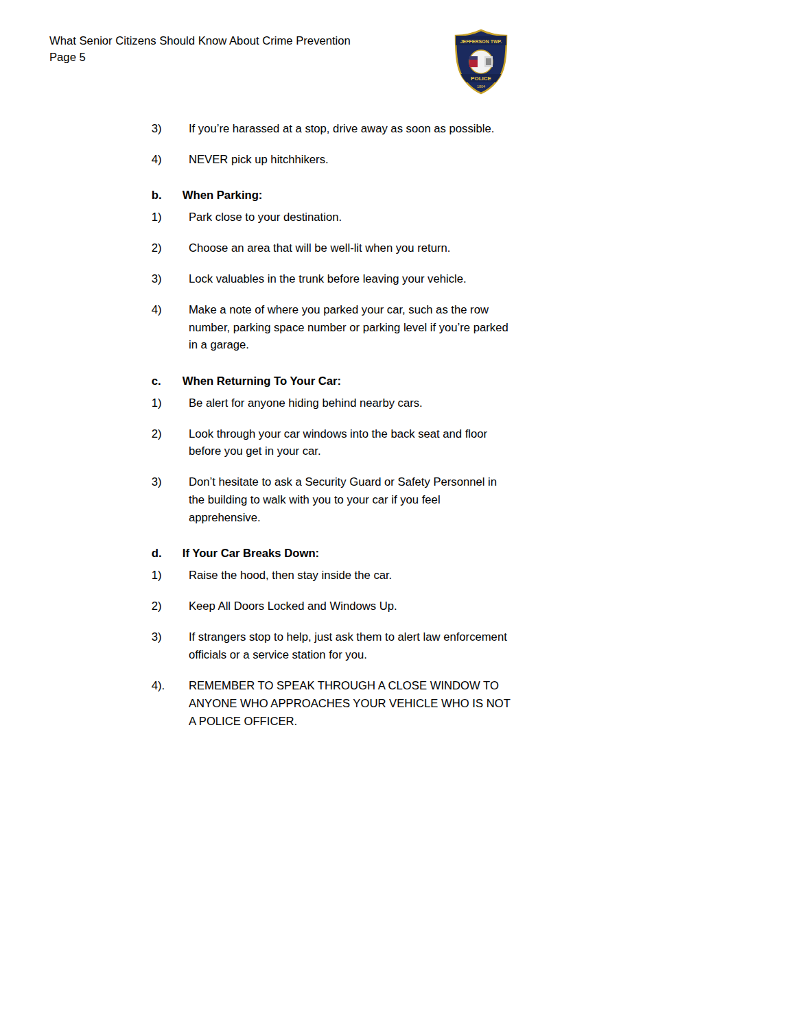What Senior Citizens Should Know About Crime Prevention
Page 5
JEFFERSON TWP. POLICE 1804
3) If you’re harassed at a stop, drive away as soon as possible.
4) NEVER pick up hitchhikers.
b. When Parking:
1) Park close to your destination.
2) Choose an area that will be well-lit when you return.
3) Lock valuables in the trunk before leaving your vehicle.
4) Make a note of where you parked your car, such as the row number, parking space number or parking level if you’re parked in a garage.
c. When Returning To Your Car:
1) Be alert for anyone hiding behind nearby cars.
2) Look through your car windows into the back seat and floor before you get in your car.
3) Don’t hesitate to ask a Security Guard or Safety Personnel in the building to walk with you to your car if you feel apprehensive.
d. If Your Car Breaks Down:
1) Raise the hood, then stay inside the car.
2) Keep All Doors Locked and Windows Up.
3) If strangers stop to help, just ask them to alert law enforcement officials or a service station for you.
4). Remember to speak through a close window to anyone who approaches your vehicle who is not a police officer.